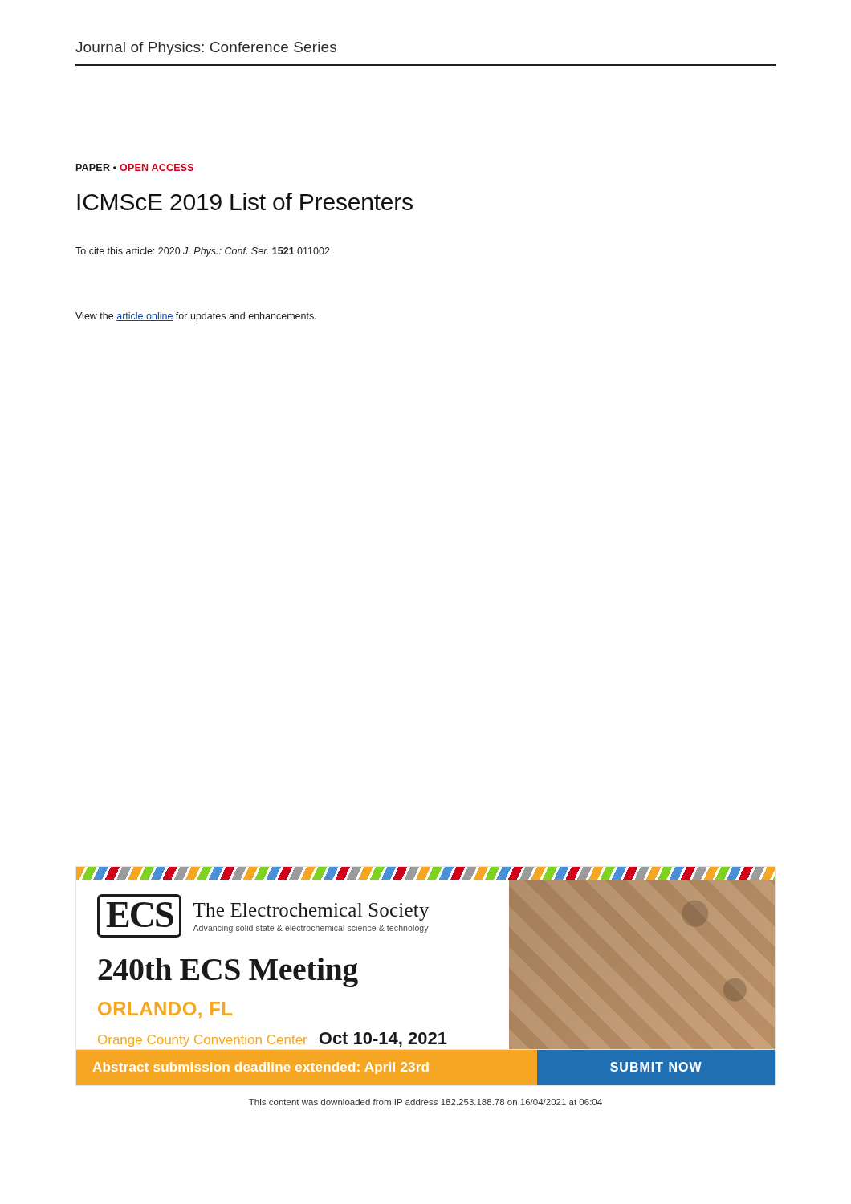Journal of Physics: Conference Series
PAPER • OPEN ACCESS
ICMScE 2019 List of Presenters
To cite this article: 2020 J. Phys.: Conf. Ser. 1521 011002
View the article online for updates and enhancements.
ECS
The Electrochemical Society
Advancing solid state & electrochemical science & technology
240th ECS Meeting ORLANDO, FL
Orange County Convention Center Oct 10-14, 2021
Abstract submission deadline extended: April 23rd
Submit Now
This content was downloaded from IP address 182.253.188.78 on 16/04/2021 at 06:04